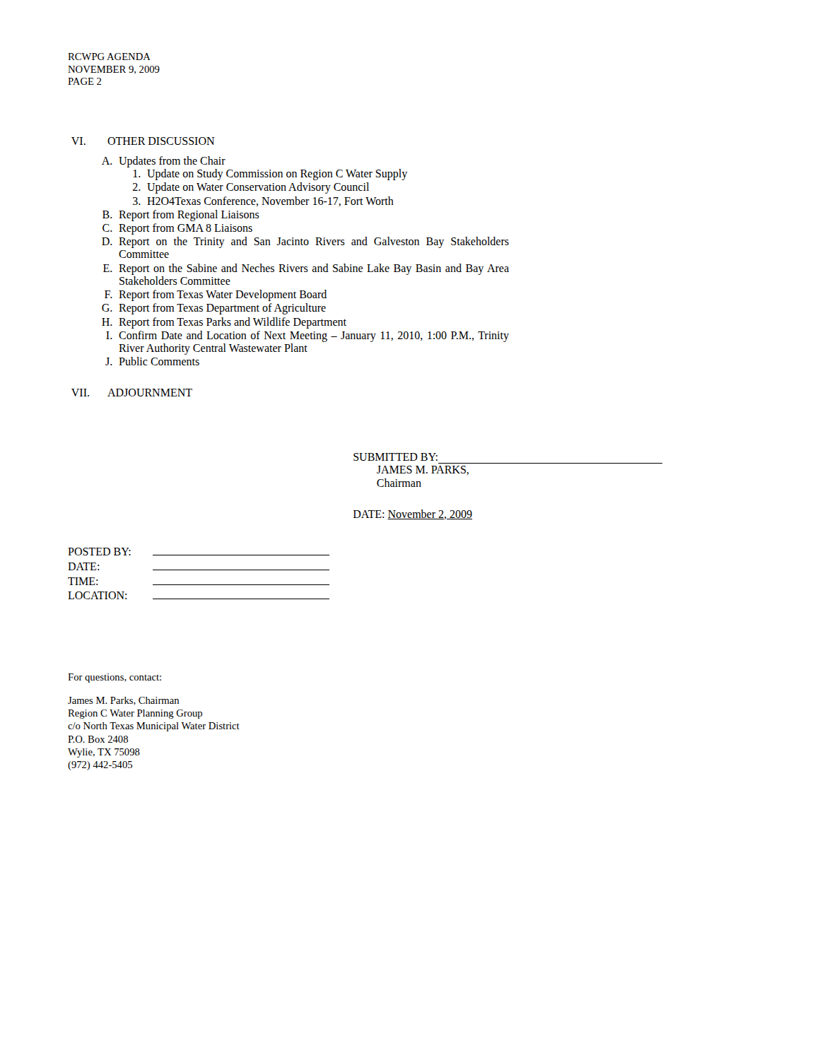RCWPG AGENDA
NOVEMBER 9, 2009
PAGE 2
VI. OTHER DISCUSSION
Updates from the Chair
Update on Study Commission on Region C Water Supply
Update on Water Conservation Advisory Council
H2O4Texas Conference, November 16-17, Fort Worth
Report from Regional Liaisons
Report from GMA 8 Liaisons
Report on the Trinity and San Jacinto Rivers and Galveston Bay Stakeholders Committee
Report on the Sabine and Neches Rivers and Sabine Lake Bay Basin and Bay Area Stakeholders Committee
Report from Texas Water Development Board
Report from Texas Department of Agriculture
Report from Texas Parks and Wildlife Department
Confirm Date and Location of Next Meeting – January 11, 2010, 1:00 P.M., Trinity River Authority Central Wastewater Plant
Public Comments
VII. ADJOURNMENT
SUBMITTED BY:
JAMES M. PARKS, Chairman
DATE: November 2, 2009
POSTED BY:
DATE:
TIME:
LOCATION:
For questions, contact:
James M. Parks, Chairman
Region C Water Planning Group
c/o North Texas Municipal Water District
P.O. Box 2408
Wylie, TX 75098
(972) 442-5405